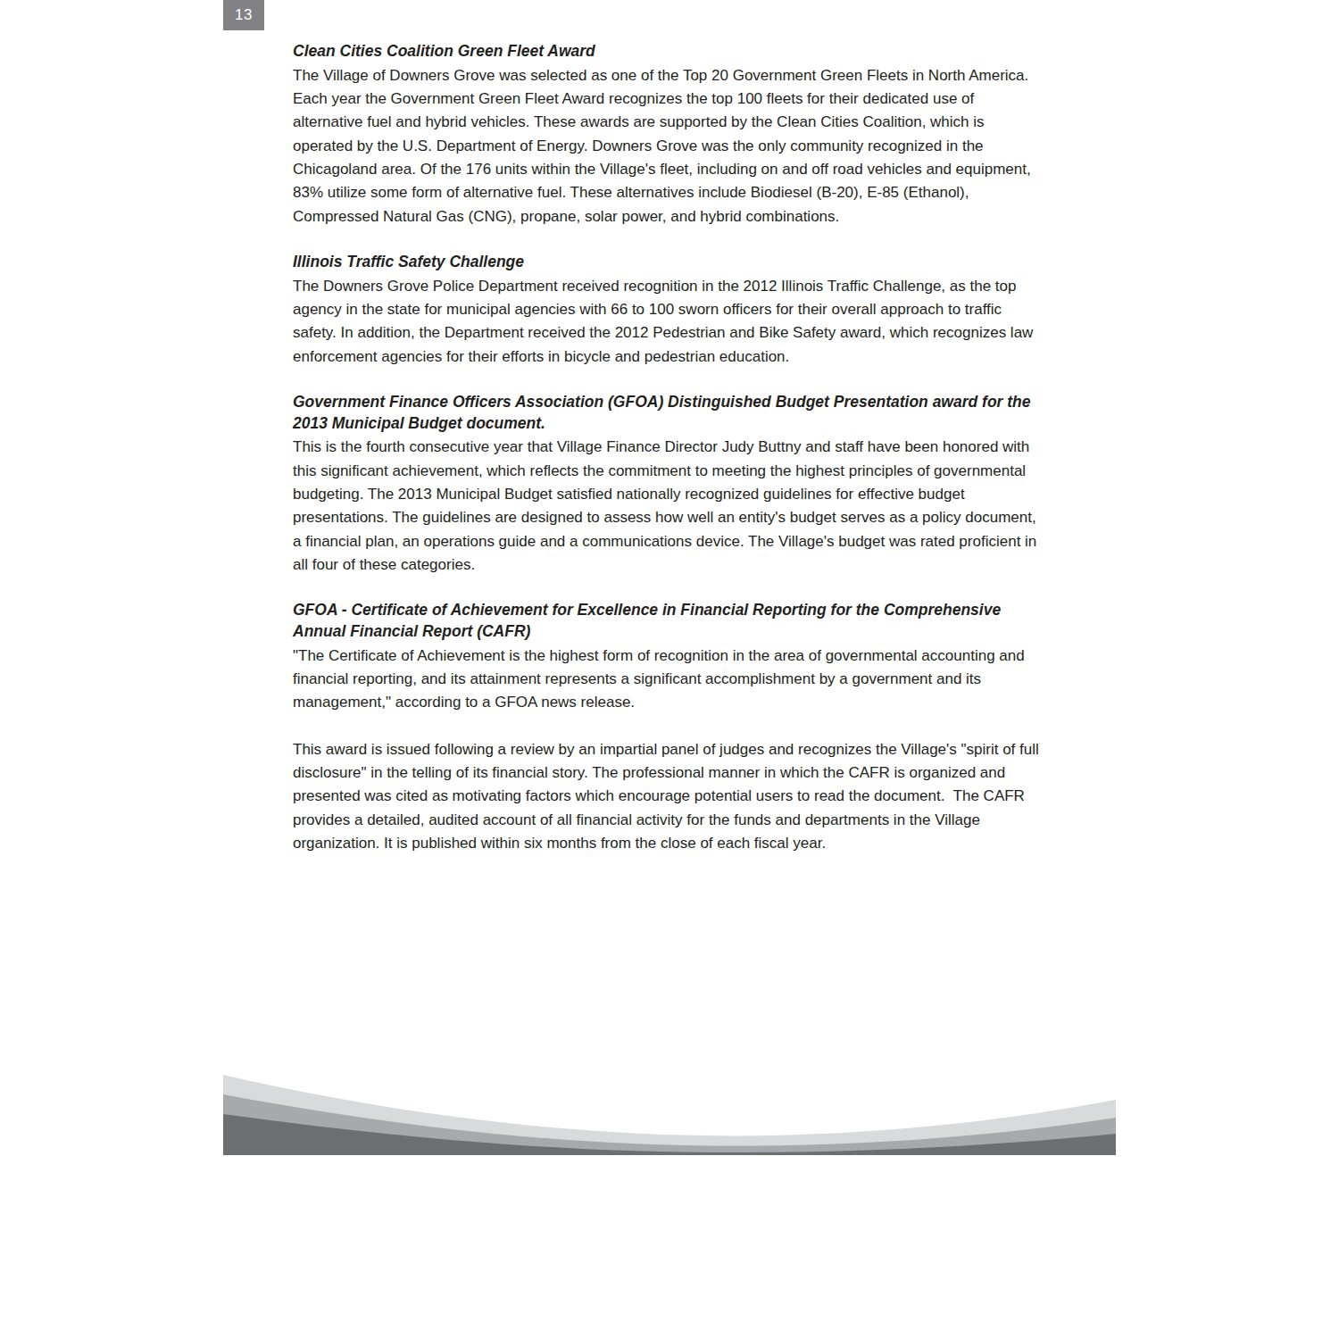13
Clean Cities Coalition Green Fleet Award
The Village of Downers Grove was selected as one of the Top 20 Government Green Fleets in North America. Each year the Government Green Fleet Award recognizes the top 100 fleets for their dedicated use of alternative fuel and hybrid vehicles. These awards are supported by the Clean Cities Coalition, which is operated by the U.S. Department of Energy. Downers Grove was the only community recognized in the Chicagoland area. Of the 176 units within the Village's fleet, including on and off road vehicles and equipment, 83% utilize some form of alternative fuel. These alternatives include Biodiesel (B-20), E-85 (Ethanol), Compressed Natural Gas (CNG), propane, solar power, and hybrid combinations.
Illinois Traffic Safety Challenge
The Downers Grove Police Department received recognition in the 2012 Illinois Traffic Challenge, as the top agency in the state for municipal agencies with 66 to 100 sworn officers for their overall approach to traffic safety. In addition, the Department received the 2012 Pedestrian and Bike Safety award, which recognizes law enforcement agencies for their efforts in bicycle and pedestrian education.
Government Finance Officers Association (GFOA) Distinguished Budget Presentation award for the 2013 Municipal Budget document.
This is the fourth consecutive year that Village Finance Director Judy Buttny and staff have been honored with this significant achievement, which reflects the commitment to meeting the highest principles of governmental budgeting. The 2013 Municipal Budget satisfied nationally recognized guidelines for effective budget presentations. The guidelines are designed to assess how well an entity's budget serves as a policy document, a financial plan, an operations guide and a communications device. The Village's budget was rated proficient in all four of these categories.
GFOA - Certificate of Achievement for Excellence in Financial Reporting for the Comprehensive Annual Financial Report (CAFR)
"The Certificate of Achievement is the highest form of recognition in the area of governmental accounting and financial reporting, and its attainment represents a significant accomplishment by a government and its management," according to a GFOA news release.
This award is issued following a review by an impartial panel of judges and recognizes the Village's "spirit of full disclosure" in the telling of its financial story. The professional manner in which the CAFR is organized and presented was cited as motivating factors which encourage potential users to read the document. The CAFR provides a detailed, audited account of all financial activity for the funds and departments in the Village organization. It is published within six months from the close of each fiscal year.